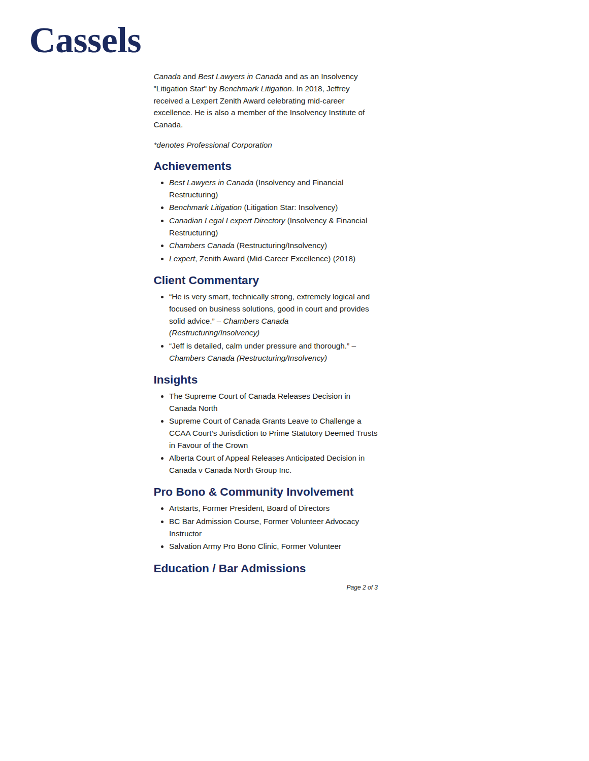Cassels
Canada and Best Lawyers in Canada and as an Insolvency "Litigation Star" by Benchmark Litigation. In 2018, Jeffrey received a Lexpert Zenith Award celebrating mid-career excellence. He is also a member of the Insolvency Institute of Canada.
*denotes Professional Corporation
Achievements
Best Lawyers in Canada (Insolvency and Financial Restructuring)
Benchmark Litigation (Litigation Star: Insolvency)
Canadian Legal Lexpert Directory (Insolvency & Financial Restructuring)
Chambers Canada (Restructuring/Insolvency)
Lexpert, Zenith Award (Mid-Career Excellence) (2018)
Client Commentary
“He is very smart, technically strong, extremely logical and focused on business solutions, good in court and provides solid advice.” – Chambers Canada (Restructuring/Insolvency)
“Jeff is detailed, calm under pressure and thorough.” – Chambers Canada (Restructuring/Insolvency)
Insights
The Supreme Court of Canada Releases Decision in Canada North
Supreme Court of Canada Grants Leave to Challenge a CCAA Court’s Jurisdiction to Prime Statutory Deemed Trusts in Favour of the Crown
Alberta Court of Appeal Releases Anticipated Decision in Canada v Canada North Group Inc.
Pro Bono & Community Involvement
Artstarts, Former President, Board of Directors
BC Bar Admission Course, Former Volunteer Advocacy Instructor
Salvation Army Pro Bono Clinic, Former Volunteer
Education / Bar Admissions
Page 2 of 3